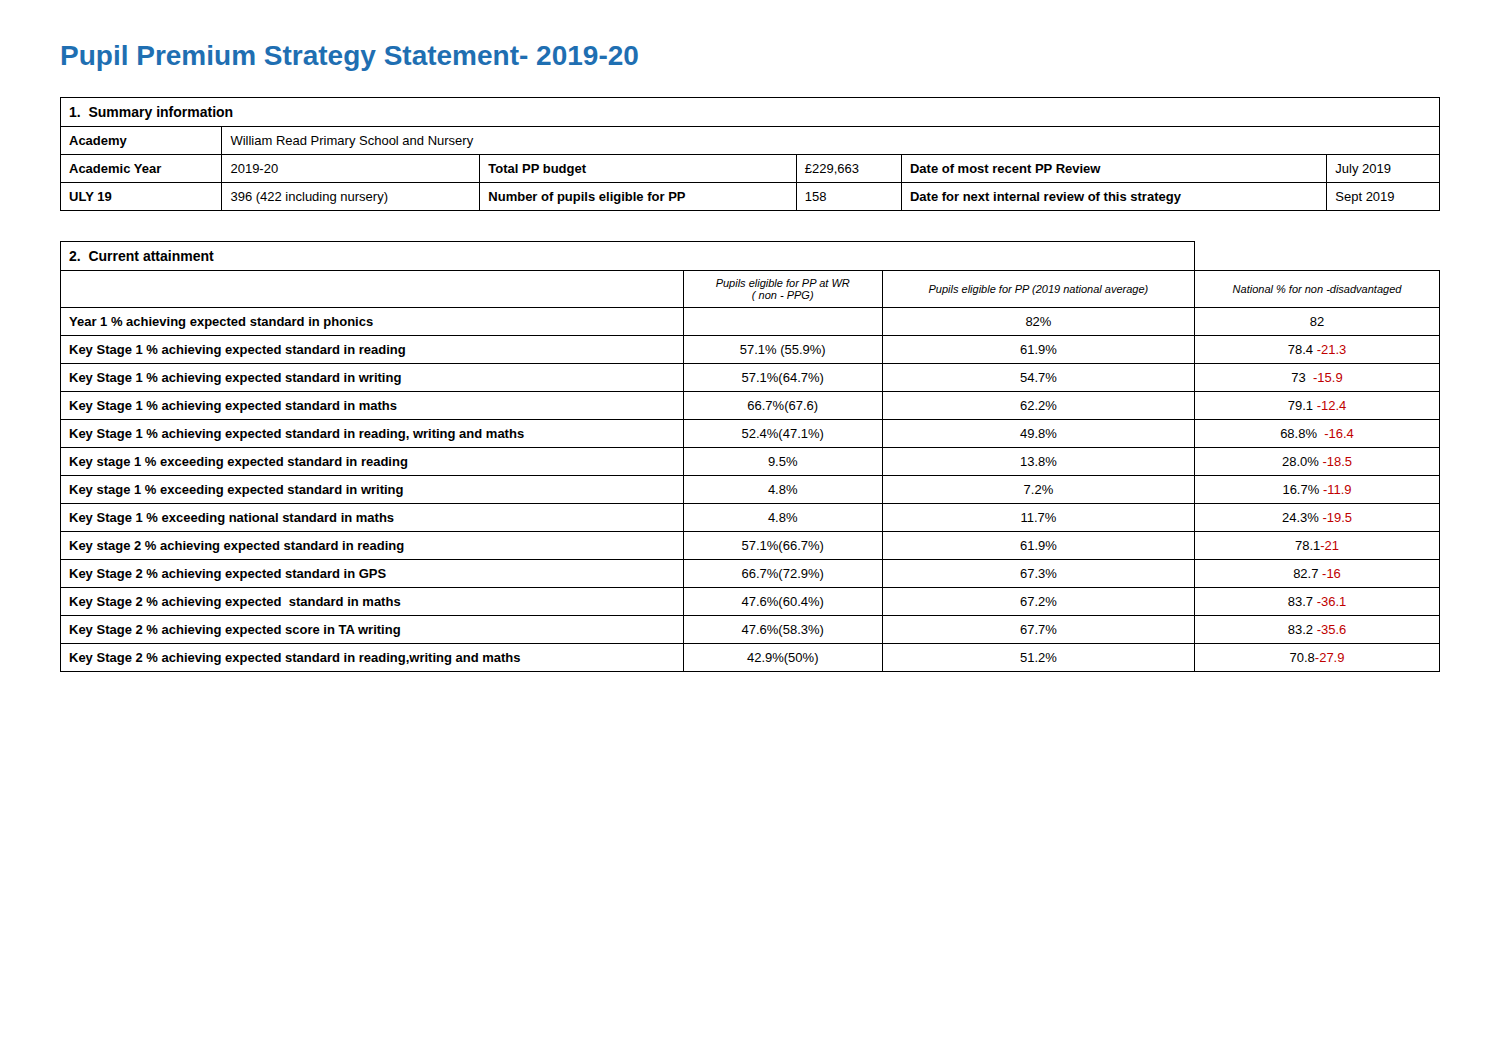Pupil Premium Strategy Statement- 2019-20
| 1. Summary information |
| Academy | William Read Primary School and Nursery |
| Academic Year | 2019-20 | Total PP budget | £229,663 | Date of most recent PP Review | July 2019 |
| ULY 19 | 396 (422 including nursery) | Number of pupils eligible for PP | 158 | Date for next internal review of this strategy | Sept 2019 |
| 2. Current attainment | |
| | Pupils eligible for PP at WR ( non - PPG) | Pupils eligible for PP (2019 national average) | National % for non -disadvantaged |
| Year 1 % achieving expected standard in phonics | | 82% | 82 |
| Key Stage 1 % achieving expected standard in reading | 57.1% (55.9%) | 61.9% | 78.4 -21.3 |
| Key Stage 1 % achieving expected standard in writing | 57.1%(64.7%) | 54.7% | 73 -15.9 |
| Key Stage 1 % achieving expected standard in maths | 66.7%(67.6) | 62.2% | 79.1 -12.4 |
| Key Stage 1 % achieving expected standard in reading, writing and maths | 52.4%(47.1%) | 49.8% | 68.8% -16.4 |
| Key stage 1 % exceeding expected standard in reading | 9.5% | 13.8% | 28.0% -18.5 |
| Key stage 1 % exceeding expected standard in writing | 4.8% | 7.2% | 16.7% -11.9 |
| Key Stage 1 % exceeding national standard in maths | 4.8% | 11.7% | 24.3% -19.5 |
| Key stage 2 % achieving expected standard in reading | 57.1%(66.7%) | 61.9% | 78.1 -21 |
| Key Stage 2 % achieving expected standard in GPS | 66.7%(72.9%) | 67.3% | 82.7 -16 |
| Key Stage 2 % achieving expected standard in maths | 47.6%(60.4%) | 67.2% | 83.7 -36.1 |
| Key Stage 2 % achieving expected score in TA writing | 47.6%(58.3%) | 67.7% | 83.2 -35.6 |
| Key Stage 2 % achieving expected standard in reading,writing and maths | 42.9%(50%) | 51.2% | 70.8 -27.9 |